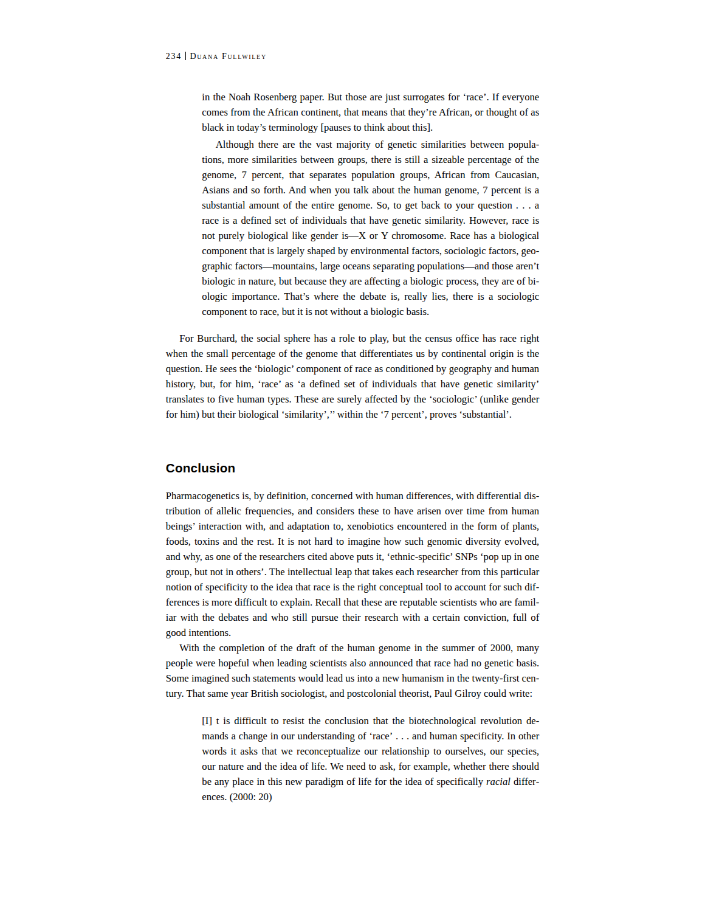234 Duana Fullwiley
in the Noah Rosenberg paper. But those are just surrogates for ‘race’. If everyone comes from the African continent, that means that they’re African, or thought of as black in today’s terminology [pauses to think about this].
Although there are the vast majority of genetic similarities between populations, more similarities between groups, there is still a sizeable percentage of the genome, 7 percent, that separates population groups, African from Caucasian, Asians and so forth. And when you talk about the human genome, 7 percent is a substantial amount of the entire genome. So, to get back to your question . . . a race is a defined set of individuals that have genetic similarity. However, race is not purely biological like gender is—X or Y chromosome. Race has a biological component that is largely shaped by environmental factors, sociologic factors, geographic factors—mountains, large oceans separating populations—and those aren’t biologic in nature, but because they are affecting a biologic process, they are of biologic importance. That’s where the debate is, really lies, there is a sociologic component to race, but it is not without a biologic basis.
For Burchard, the social sphere has a role to play, but the census office has race right when the small percentage of the genome that differentiates us by continental origin is the question. He sees the ‘biologic’ component of race as conditioned by geography and human history, but, for him, ‘race’ as ‘a defined set of individuals that have genetic similarity’ translates to five human types. These are surely affected by the ‘sociologic’ (unlike gender for him) but their biological ‘similarity’,’’ within the ‘7 percent’, proves ‘substantial’.
Conclusion
Pharmacogenetics is, by definition, concerned with human differences, with differential distribution of allelic frequencies, and considers these to have arisen over time from human beings’ interaction with, and adaptation to, xenobiotics encountered in the form of plants, foods, toxins and the rest. It is not hard to imagine how such genomic diversity evolved, and why, as one of the researchers cited above puts it, ‘ethnic-specific’ SNPs ‘pop up in one group, but not in others’. The intellectual leap that takes each researcher from this particular notion of specificity to the idea that race is the right conceptual tool to account for such differences is more difficult to explain. Recall that these are reputable scientists who are familiar with the debates and who still pursue their research with a certain conviction, full of good intentions.
With the completion of the draft of the human genome in the summer of 2000, many people were hopeful when leading scientists also announced that race had no genetic basis. Some imagined such statements would lead us into a new humanism in the twenty-first century. That same year British sociologist, and postcolonial theorist, Paul Gilroy could write:
[I] t is difficult to resist the conclusion that the biotechnological revolution demands a change in our understanding of ‘race’ . . . and human specificity. In other words it asks that we reconceptualize our relationship to ourselves, our species, our nature and the idea of life. We need to ask, for example, whether there should be any place in this new paradigm of life for the idea of specifically racial differences. (2000: 20)